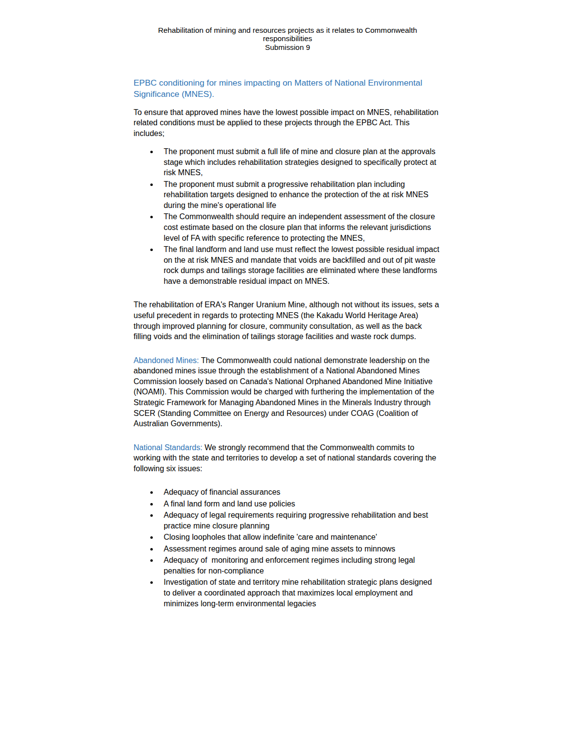Rehabilitation of mining and resources projects as it relates to Commonwealth responsibilities Submission 9
EPBC conditioning for mines impacting on Matters of National Environmental Significance (MNES).
To ensure that approved mines have the lowest possible impact on MNES, rehabilitation related conditions must be applied to these projects through the EPBC Act. This includes;
The proponent must submit a full life of mine and closure plan at the approvals stage which includes rehabilitation strategies designed to specifically protect at risk MNES,
The proponent must submit a progressive rehabilitation plan including rehabilitation targets designed to enhance the protection of the at risk MNES during the mine's operational life
The Commonwealth should require an independent assessment of the closure cost estimate based on the closure plan that informs the relevant jurisdictions level of FA with specific reference to protecting the MNES,
The final landform and land use must reflect the lowest possible residual impact on the at risk MNES and mandate that voids are backfilled and out of pit waste rock dumps and tailings storage facilities are eliminated where these landforms have a demonstrable residual impact on MNES.
The rehabilitation of ERA's Ranger Uranium Mine, although not without its issues, sets a useful precedent in regards to protecting MNES (the Kakadu World Heritage Area) through improved planning for closure, community consultation, as well as the back filling voids and the elimination of tailings storage facilities and waste rock dumps.
Abandoned Mines: The Commonwealth could national demonstrate leadership on the abandoned mines issue through the establishment of a National Abandoned Mines Commission loosely based on Canada's National Orphaned Abandoned Mine Initiative (NOAMI). This Commission would be charged with furthering the implementation of the Strategic Framework for Managing Abandoned Mines in the Minerals Industry through SCER (Standing Committee on Energy and Resources) under COAG (Coalition of Australian Governments).
National Standards: We strongly recommend that the Commonwealth commits to working with the state and territories to develop a set of national standards covering the following six issues:
Adequacy of financial assurances
A final land form and land use policies
Adequacy of legal requirements requiring progressive rehabilitation and best practice mine closure planning
Closing loopholes that allow indefinite 'care and maintenance'
Assessment regimes around sale of aging mine assets to minnows
Adequacy of monitoring and enforcement regimes including strong legal penalties for non-compliance
Investigation of state and territory mine rehabilitation strategic plans designed to deliver a coordinated approach that maximizes local employment and minimizes long-term environmental legacies